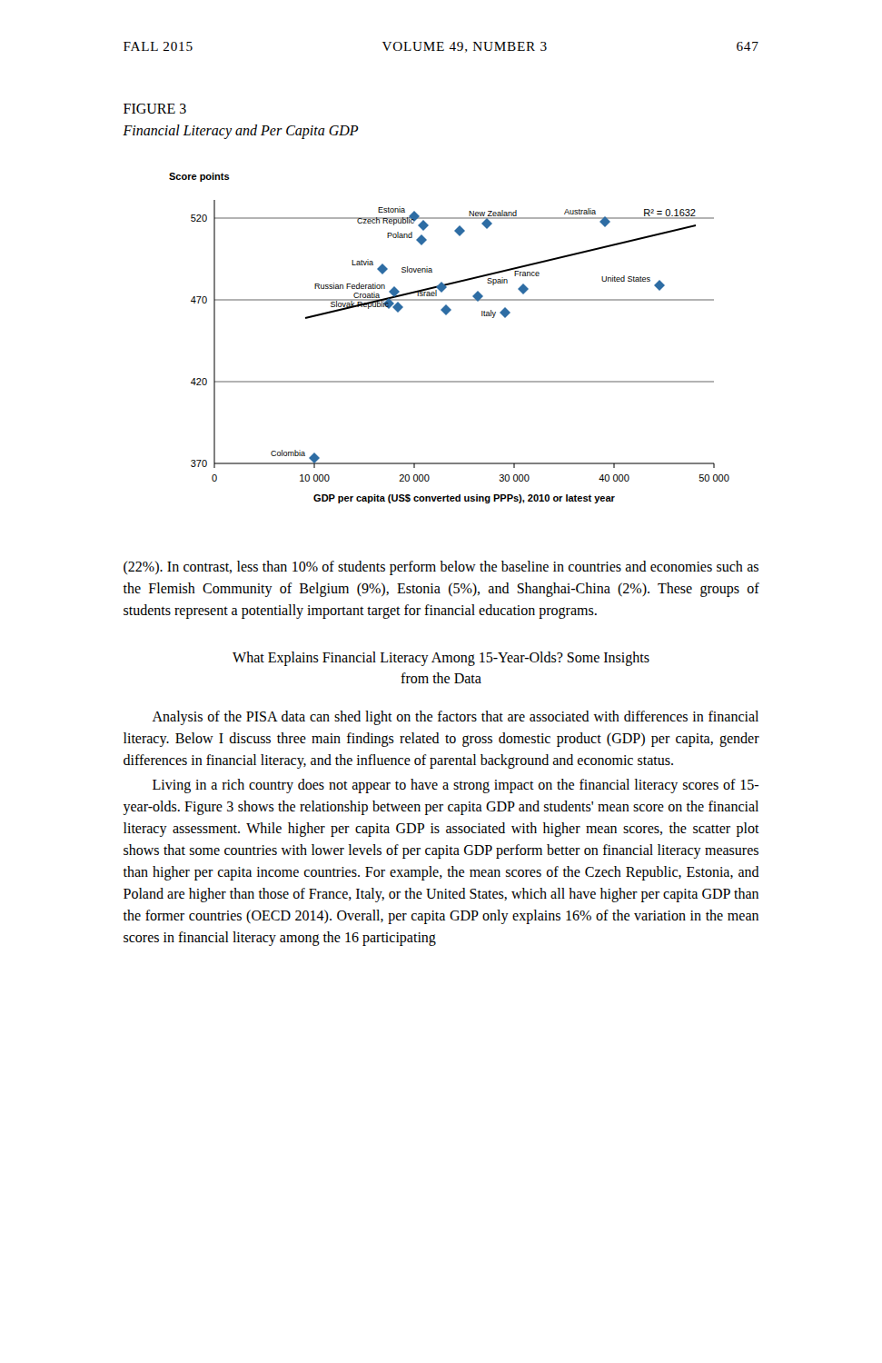FALL 2015 VOLUME 49, NUMBER 3 647
FIGURE 3
Financial Literacy and Per Capita GDP
Score points 520 470 420 370 0 10 000 20 000 30 000 40 000 50 000 GDP per capita (US$ converted using PPPs), 2010 or latest year R² = 0.1632 Colombia Latvia Russian Federation Croatia Slovak Republic Estonia Czech Republic Poland Slovenia Israel New Zealand Spain Italy France Australia United States
(22%). In contrast, less than 10% of students perform below the baseline in countries and economies such as the Flemish Community of Belgium (9%), Estonia (5%), and Shanghai-China (2%). These groups of students represent a potentially important target for financial education programs.
What Explains Financial Literacy Among 15-Year-Olds? Some Insights
from the Data
Analysis of the PISA data can shed light on the factors that are associated with differences in financial literacy. Below I discuss three main findings related to gross domestic product (GDP) per capita, gender differences in financial literacy, and the influence of parental background and economic status.
Living in a rich country does not appear to have a strong impact on the financial literacy scores of 15-year-olds. Figure 3 shows the relationship between per capita GDP and students' mean score on the financial literacy assessment. While higher per capita GDP is associated with higher mean scores, the scatter plot shows that some countries with lower levels of per capita GDP perform better on financial literacy measures than higher per capita income countries. For example, the mean scores of the Czech Republic, Estonia, and Poland are higher than those of France, Italy, or the United States, which all have higher per capita GDP than the former countries (OECD 2014). Overall, per capita GDP only explains 16% of the variation in the mean scores in financial literacy among the 16 participating